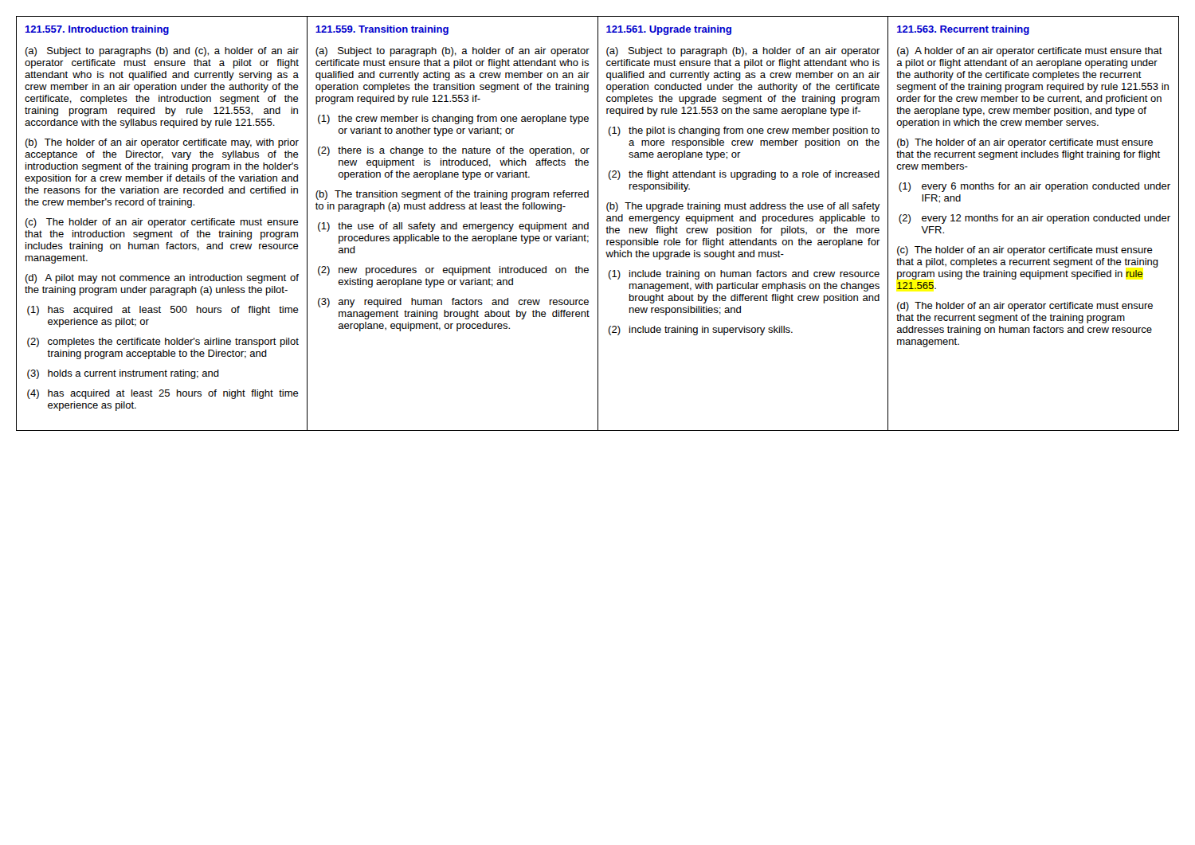| 121.557. Introduction training (a) Subject to paragraphs (b) and (c), a holder of an air operator certificate must ensure that a pilot or flight attendant who is not qualified and currently serving as a crew member in an air operation under the authority of the certificate, completes the introduction segment of the training program required by rule 121.553, and in accordance with the syllabus required by rule 121.555. (b) The holder of an air operator certificate may, with prior acceptance of the Director, vary the syllabus of the introduction segment of the training program in the holder's exposition for a crew member if details of the variation and the reasons for the variation are recorded and certified in the crew member's record of training. (c) The holder of an air operator certificate must ensure that the introduction segment of the training program includes training on human factors, and crew resource management. (d) A pilot may not commence an introduction segment of the training program under paragraph (a) unless the pilot- (1) has acquired at least 500 hours of flight time experience as pilot; or (2) completes the certificate holder's airline transport pilot training program acceptable to the Director; and (3) holds a current instrument rating; and (4) has acquired at least 25 hours of night flight time experience as pilot. | 121.559. Transition training (a) Subject to paragraph (b), a holder of an air operator certificate must ensure that a pilot or flight attendant who is qualified and currently acting as a crew member on an air operation completes the transition segment of the training program required by rule 121.553 if- (1) the crew member is changing from one aeroplane type or variant to another type or variant; or (2) there is a change to the nature of the operation, or new equipment is introduced, which affects the operation of the aeroplane type or variant. (b) The transition segment of the training program referred to in paragraph (a) must address at least the following- (1) the use of all safety and emergency equipment and procedures applicable to the aeroplane type or variant; and (2) new procedures or equipment introduced on the existing aeroplane type or variant; and (3) any required human factors and crew resource management training brought about by the different aeroplane, equipment, or procedures. | 121.561. Upgrade training (a) Subject to paragraph (b), a holder of an air operator certificate must ensure that a pilot or flight attendant who is qualified and currently acting as a crew member on an air operation conducted under the authority of the certificate completes the upgrade segment of the training program required by rule 121.553 on the same aeroplane type if- (1) the pilot is changing from one crew member position to a more responsible crew member position on the same aeroplane type; or (2) the flight attendant is upgrading to a role of increased responsibility. (b) The upgrade training must address the use of all safety and emergency equipment and procedures applicable to the new flight crew position for pilots, or the more responsible role for flight attendants on the aeroplane for which the upgrade is sought and must- (1) include training on human factors and crew resource management, with particular emphasis on the changes brought about by the different flight crew position and new responsibilities; and (2) include training in supervisory skills. | 121.563. Recurrent training (a) A holder of an air operator certificate must ensure that a pilot or flight attendant of an aeroplane operating under the authority of the certificate completes the recurrent segment of the training program required by rule 121.553 in order for the crew member to be current, and proficient on the aeroplane type, crew member position, and type of operation in which the crew member serves. (b) The holder of an air operator certificate must ensure that the recurrent segment includes flight training for flight crew members- (1) every 6 months for an air operation conducted under IFR; and (2) every 12 months for an air operation conducted under VFR. (c) The holder of an air operator certificate must ensure that a pilot, completes a recurrent segment of the training program using the training equipment specified in rule 121.565 . (d) The holder of an air operator certificate must ensure that the recurrent segment of the training program addresses training on human factors and crew resource management. |